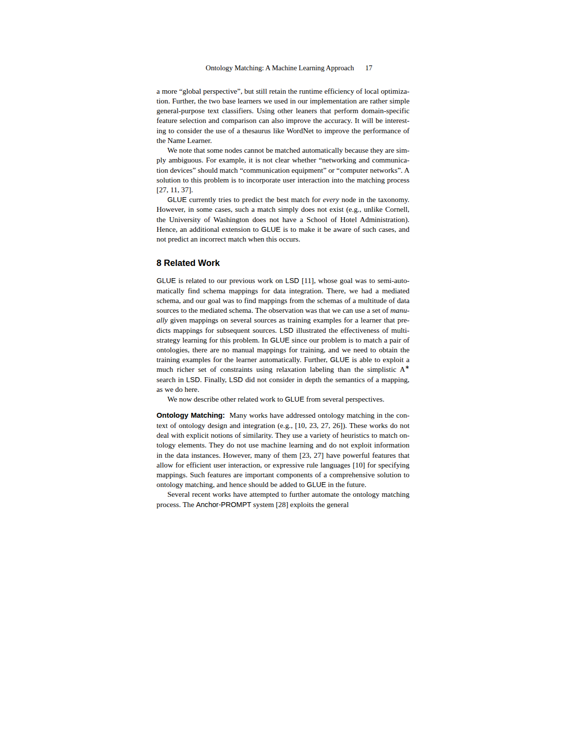Ontology Matching: A Machine Learning Approach 17
a more “global perspective”, but still retain the runtime efficiency of local optimization. Further, the two base learners we used in our implementation are rather simple general-purpose text classifiers. Using other leaners that perform domain-specific feature selection and comparison can also improve the accuracy. It will be interesting to consider the use of a thesaurus like WordNet to improve the performance of the Name Learner.
We note that some nodes cannot be matched automatically because they are simply ambiguous. For example, it is not clear whether “networking and communication devices” should match “communication equipment” or “computer networks”. A solution to this problem is to incorporate user interaction into the matching process [27, 11, 37].
GLUE currently tries to predict the best match for every node in the taxonomy. However, in some cases, such a match simply does not exist (e.g., unlike Cornell, the University of Washington does not have a School of Hotel Administration). Hence, an additional extension to GLUE is to make it be aware of such cases, and not predict an incorrect match when this occurs.
8 Related Work
GLUE is related to our previous work on LSD [11], whose goal was to semi-automatically find schema mappings for data integration. There, we had a mediated schema, and our goal was to find mappings from the schemas of a multitude of data sources to the mediated schema. The observation was that we can use a set of manually given mappings on several sources as training examples for a learner that predicts mappings for subsequent sources. LSD illustrated the effectiveness of multi-strategy learning for this problem. In GLUE since our problem is to match a pair of ontologies, there are no manual mappings for training, and we need to obtain the training examples for the learner automatically. Further, GLUE is able to exploit a much richer set of constraints using relaxation labeling than the simplistic A∗ search in LSD. Finally, LSD did not consider in depth the semantics of a mapping, as we do here.
We now describe other related work to GLUE from several perspectives.
Ontology Matching: Many works have addressed ontology matching in the context of ontology design and integration (e.g., [10, 23, 27, 26]). These works do not deal with explicit notions of similarity. They use a variety of heuristics to match ontology elements. They do not use machine learning and do not exploit information in the data instances. However, many of them [23, 27] have powerful features that allow for efficient user interaction, or expressive rule languages [10] for specifying mappings. Such features are important components of a comprehensive solution to ontology matching, and hence should be added to GLUE in the future.
Several recent works have attempted to further automate the ontology matching process. The Anchor-PROMPT system [28] exploits the general